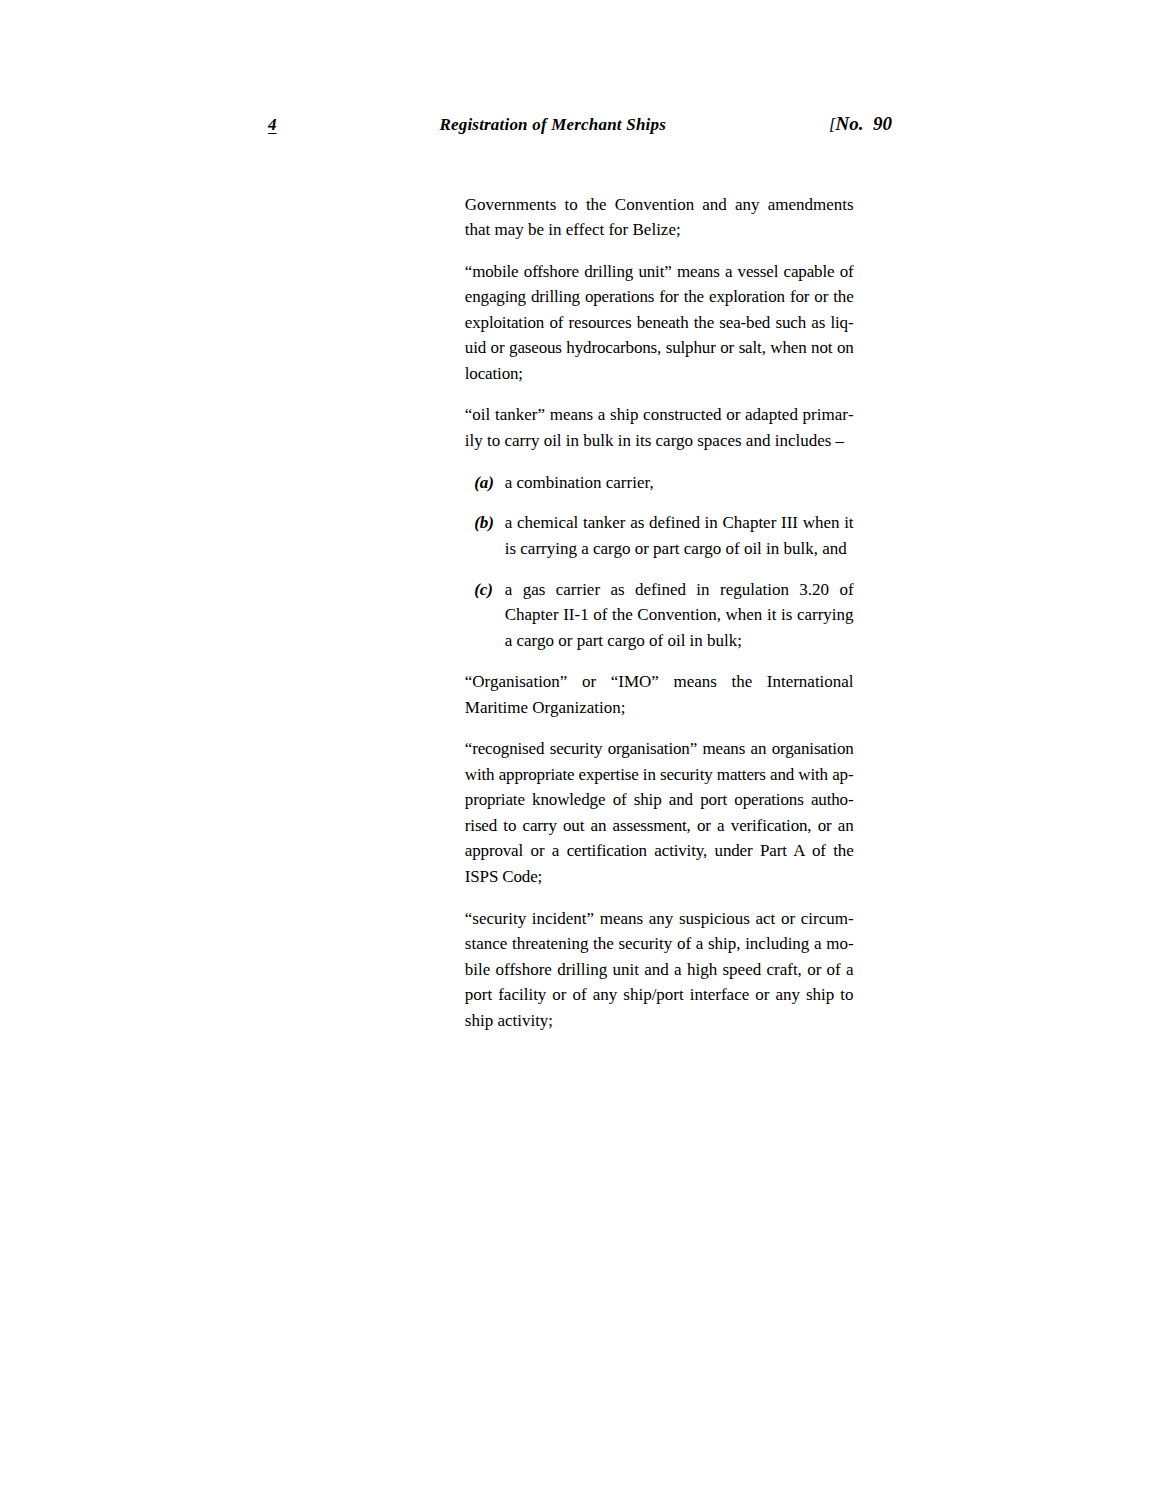4 Registration of Merchant Ships [No. 90
Governments to the Convention and any amendments that may be in effect for Belize;
“mobile offshore drilling unit” means a vessel capable of engaging drilling operations for the exploration for or the exploitation of resources beneath the sea-bed such as liquid or gaseous hydrocarbons, sulphur or salt, when not on location;
“oil tanker” means a ship constructed or adapted primarily to carry oil in bulk in its cargo spaces and includes –
(a) a combination carrier,
(b) a chemical tanker as defined in Chapter III when it is carrying a cargo or part cargo of oil in bulk, and
(c) a gas carrier as defined in regulation 3.20 of Chapter II-1 of the Convention, when it is carrying a cargo or part cargo of oil in bulk;
“Organisation” or “IMO” means the International Maritime Organization;
“recognised security organisation” means an organisation with appropriate expertise in security matters and with appropriate knowledge of ship and port operations authorised to carry out an assessment, or a verification, or an approval or a certification activity, under Part A of the ISPS Code;
“security incident” means any suspicious act or circumstance threatening the security of a ship, including a mobile offshore drilling unit and a high speed craft, or of a port facility or of any ship/port interface or any ship to ship activity;